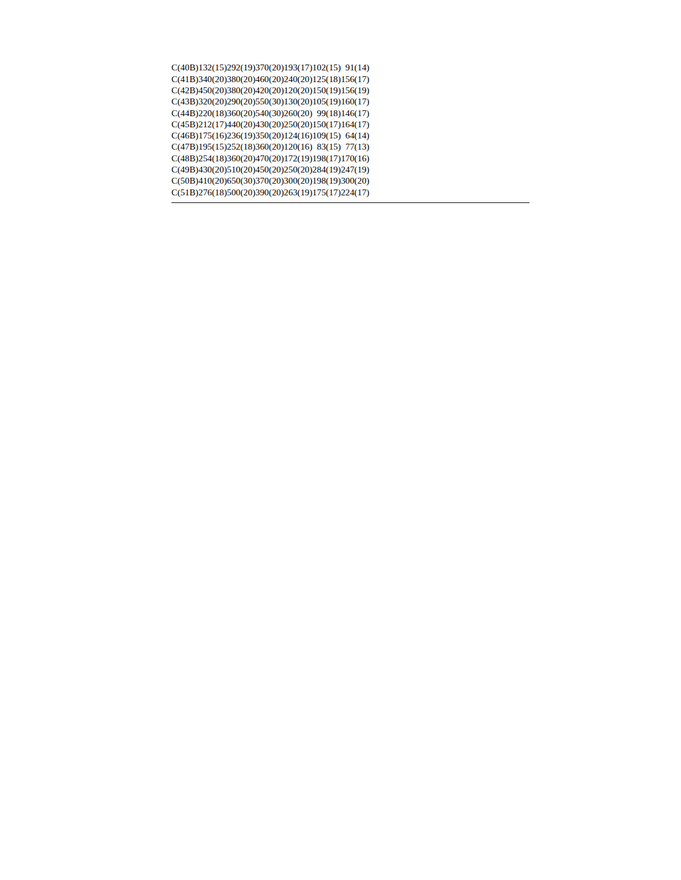| C(40B) | 132(15) | 292(19) | 370(20) | 193(17) | 102(15) | 91(14) |
| C(41B) | 340(20) | 380(20) | 460(20) | 240(20) | 125(18) | 156(17) |
| C(42B) | 450(20) | 380(20) | 420(20) | 120(20) | 150(19) | 156(19) |
| C(43B) | 320(20) | 290(20) | 550(30) | 130(20) | 105(19) | 160(17) |
| C(44B) | 220(18) | 360(20) | 540(30) | 260(20) | 99(18) | 146(17) |
| C(45B) | 212(17) | 440(20) | 430(20) | 250(20) | 150(17) | 164(17) |
| C(46B) | 175(16) | 236(19) | 350(20) | 124(16) | 109(15) | 64(14) |
| C(47B) | 195(15) | 252(18) | 360(20) | 120(16) | 83(15) | 77(13) |
| C(48B) | 254(18) | 360(20) | 470(20) | 172(19) | 198(17) | 170(16) |
| C(49B) | 430(20) | 510(20) | 450(20) | 250(20) | 284(19) | 247(19) |
| C(50B) | 410(20) | 650(30) | 370(20) | 300(20) | 198(19) | 300(20) |
| C(51B) | 276(18) | 500(20) | 390(20) | 263(19) | 175(17) | 224(17) |